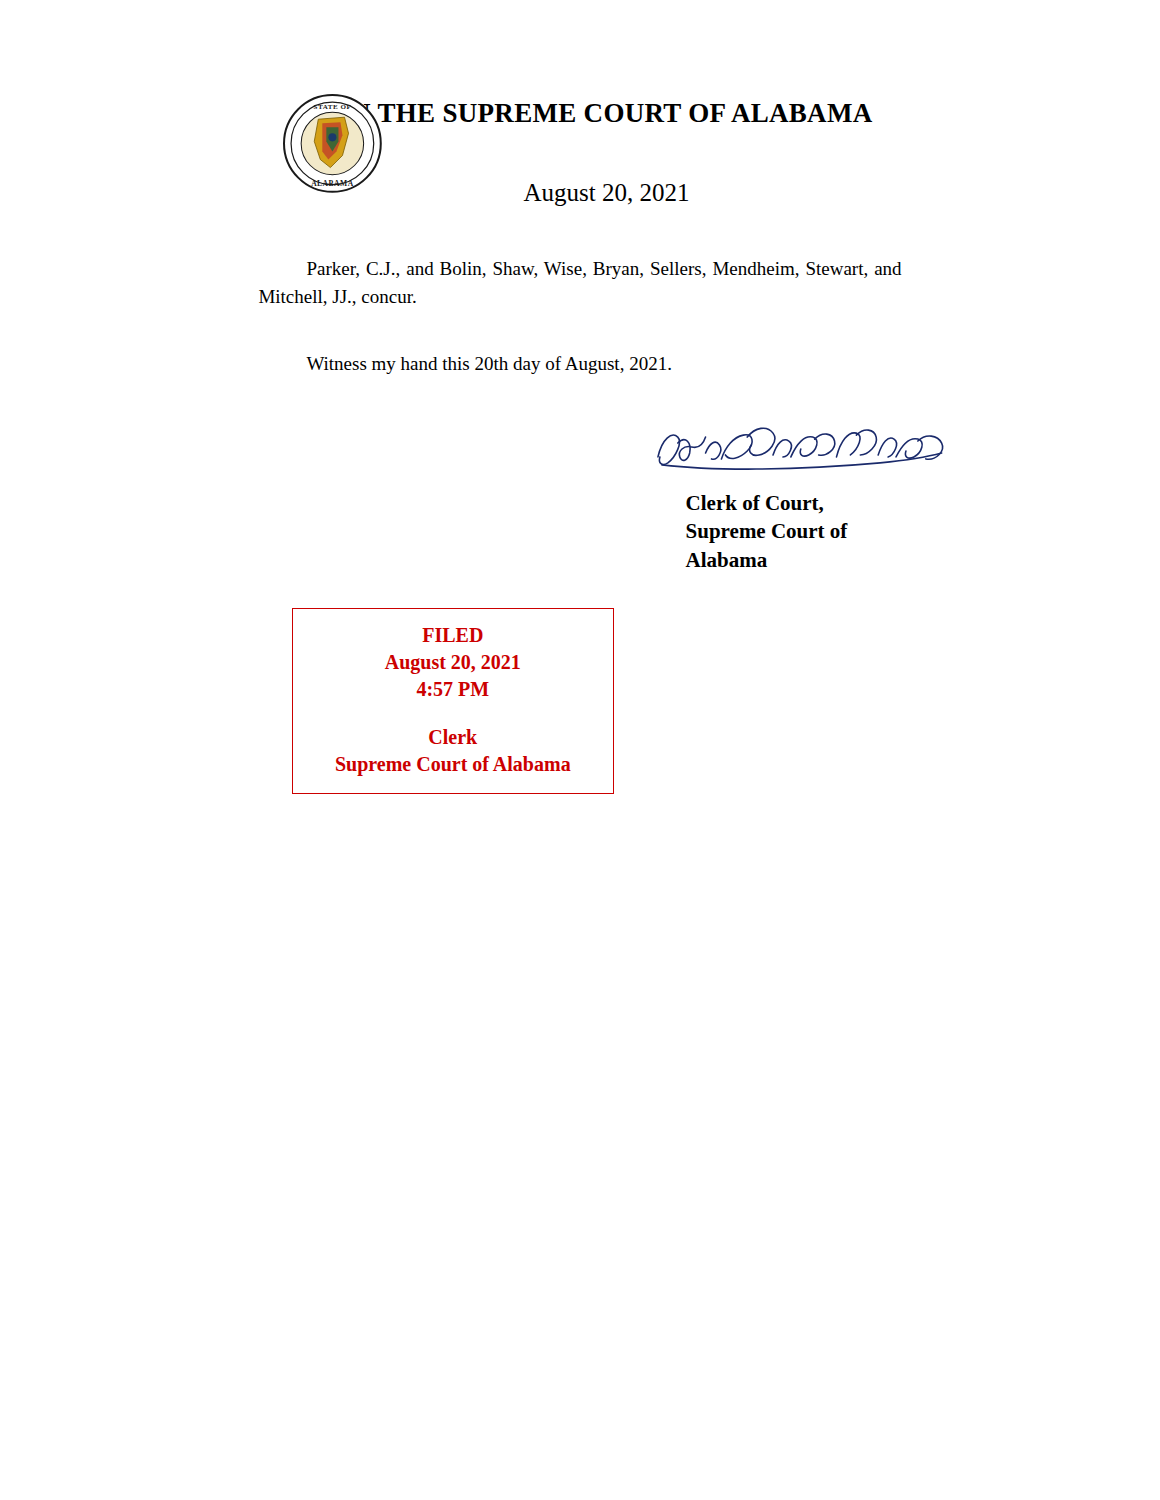STATE OF ALABAMA
IN THE SUPREME COURT OF ALABAMA
August 20, 2021
Parker, C.J., and Bolin, Shaw, Wise, Bryan, Sellers, Mendheim, Stewart, and Mitchell, JJ., concur.
Witness my hand this 20th day of August, 2021.
Clerk of Court,
Supreme Court of Alabama
FILED
August 20, 2021
4:57 PM
Clerk
Supreme Court of Alabama